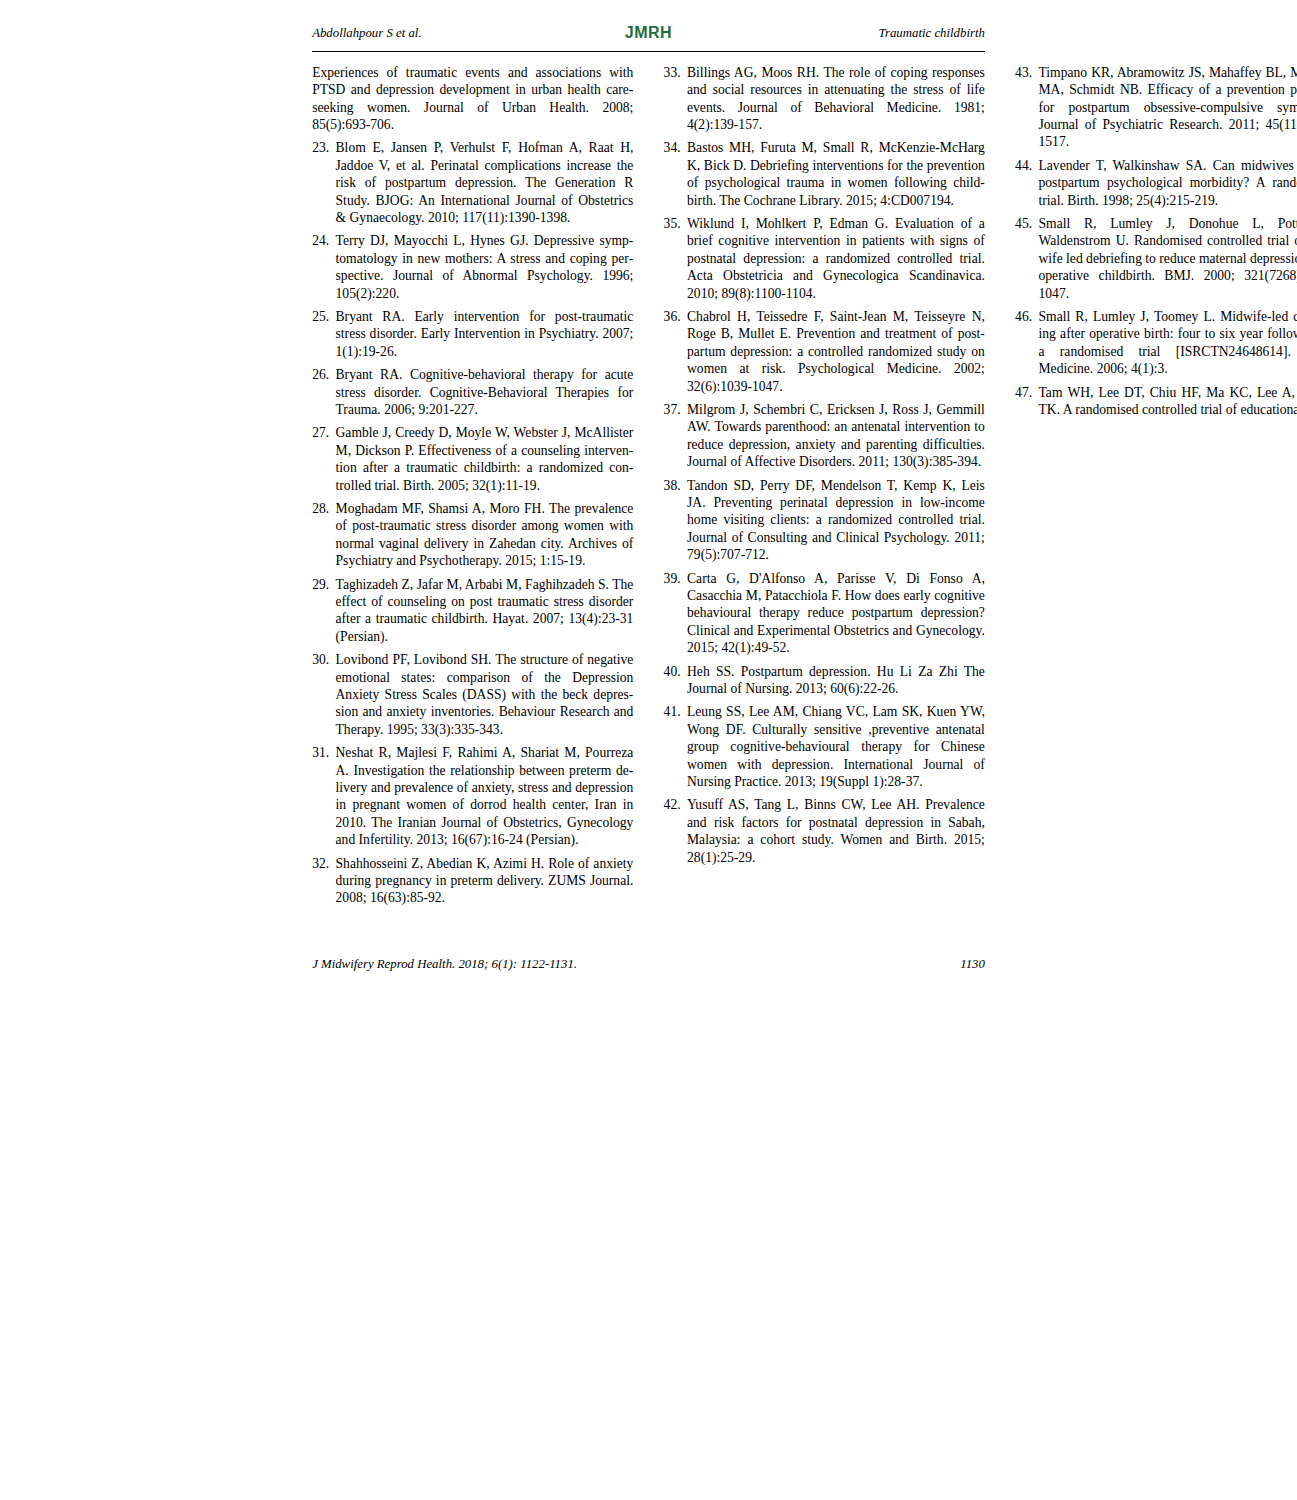Abdollahpour S et al.
JMRH
Traumatic childbirth
Experiences of traumatic events and associations with PTSD and depression development in urban health care-seeking women. Journal of Urban Health. 2008; 85(5):693-706.
23. Blom E, Jansen P, Verhulst F, Hofman A, Raat H, Jaddoe V, et al. Perinatal complications increase the risk of postpartum depression. The Generation R Study. BJOG: An International Journal of Obstetrics & Gynaecology. 2010; 117(11):1390-1398.
24. Terry DJ, Mayocchi L, Hynes GJ. Depressive symptomatology in new mothers: A stress and coping perspective. Journal of Abnormal Psychology. 1996; 105(2):220.
25. Bryant RA. Early intervention for post-traumatic stress disorder. Early Intervention in Psychiatry. 2007; 1(1):19-26.
26. Bryant RA. Cognitive-behavioral therapy for acute stress disorder. Cognitive-Behavioral Therapies for Trauma. 2006; 9:201-227.
27. Gamble J, Creedy D, Moyle W, Webster J, McAllister M, Dickson P. Effectiveness of a counseling intervention after a traumatic childbirth: a randomized controlled trial. Birth. 2005; 32(1):11-19.
28. Moghadam MF, Shamsi A, Moro FH. The prevalence of post-traumatic stress disorder among women with normal vaginal delivery in Zahedan city. Archives of Psychiatry and Psychotherapy. 2015; 1:15-19.
29. Taghizadeh Z, Jafar M, Arbabi M, Faghihzadeh S. The effect of counseling on post traumatic stress disorder after a traumatic childbirth. Hayat. 2007; 13(4):23-31 (Persian).
30. Lovibond PF, Lovibond SH. The structure of negative emotional states: comparison of the Depression Anxiety Stress Scales (DASS) with the beck depression and anxiety inventories. Behaviour Research and Therapy. 1995; 33(3):335-343.
31. Neshat R, Majlesi F, Rahimi A, Shariat M, Pourreza A. Investigation the relationship between preterm delivery and prevalence of anxiety, stress and depression in pregnant women of dorrod health center, Iran in 2010. The Iranian Journal of Obstetrics, Gynecology and Infertility. 2013; 16(67):16-24 (Persian).
32. Shahhosseini Z, Abedian K, Azimi H. Role of anxiety during pregnancy in preterm delivery. ZUMS Journal. 2008; 16(63):85-92.
33. Billings AG, Moos RH. The role of coping responses and social resources in attenuating the stress of life events. Journal of Behavioral Medicine. 1981; 4(2):139-157.
34. Bastos MH, Furuta M, Small R, McKenzie-McHarg K, Bick D. Debriefing interventions for the prevention of psychological trauma in women following childbirth. The Cochrane Library. 2015; 4:CD007194.
35. Wiklund I, Mohlkert P, Edman G. Evaluation of a brief cognitive intervention in patients with signs of postnatal depression: a randomized controlled trial. Acta Obstetricia and Gynecologica Scandinavica. 2010; 89(8):1100-1104.
36. Chabrol H, Teissedre F, Saint-Jean M, Teisseyre N, Roge B, Mullet E. Prevention and treatment of post-partum depression: a controlled randomized study on women at risk. Psychological Medicine. 2002; 32(6):1039-1047.
37. Milgrom J, Schembri C, Ericksen J, Ross J, Gemmill AW. Towards parenthood: an antenatal intervention to reduce depression, anxiety and parenting difficulties. Journal of Affective Disorders. 2011; 130(3):385-394.
38. Tandon SD, Perry DF, Mendelson T, Kemp K, Leis JA. Preventing perinatal depression in low-income home visiting clients: a randomized controlled trial. Journal of Consulting and Clinical Psychology. 2011; 79(5):707-712.
39. Carta G, D'Alfonso A, Parisse V, Di Fonso A, Casacchia M, Patacchiola F. How does early cognitive behavioural therapy reduce postpartum depression? Clinical and Experimental Obstetrics and Gynecology. 2015; 42(1):49-52.
40. Heh SS. Postpartum depression. Hu Li Za Zhi The Journal of Nursing. 2013; 60(6):22-26.
41. Leung SS, Lee AM, Chiang VC, Lam SK, Kuen YW, Wong DF. Culturally sensitive ,preventive antenatal group cognitive-behavioural therapy for Chinese women with depression. International Journal of Nursing Practice. 2013; 19(Suppl 1):28-37.
42. Yusuff AS, Tang L, Binns CW, Lee AH. Prevalence and risk factors for postnatal depression in Sabah, Malaysia: a cohort study. Women and Birth. 2015; 28(1):25-29.
43. Timpano KR, Abramowitz JS, Mahaffey BL, Mitchell MA, Schmidt NB. Efficacy of a prevention program for postpartum obsessive-compulsive symptoms. Journal of Psychiatric Research. 2011; 45(11):1511-1517.
44. Lavender T, Walkinshaw SA. Can midwives reduce postpartum psychological morbidity? A randomized trial. Birth. 1998; 25(4):215-219.
45. Small R, Lumley J, Donohue L, Potter A, Waldenstrom U. Randomised controlled trial of midwife led debriefing to reduce maternal depression after operative childbirth. BMJ. 2000; 321(7268):1043-1047.
46. Small R, Lumley J, Toomey L. Midwife-led debriefing after operative birth: four to six year follow-up of a randomised trial [ISRCTN24648614]. BMC Medicine. 2006; 4(1):3.
47. Tam WH, Lee DT, Chiu HF, Ma KC, Lee A, Chung TK. A randomised controlled trial of educational
J Midwifery Reprod Health. 2018; 6(1): 1122-1131.
1130